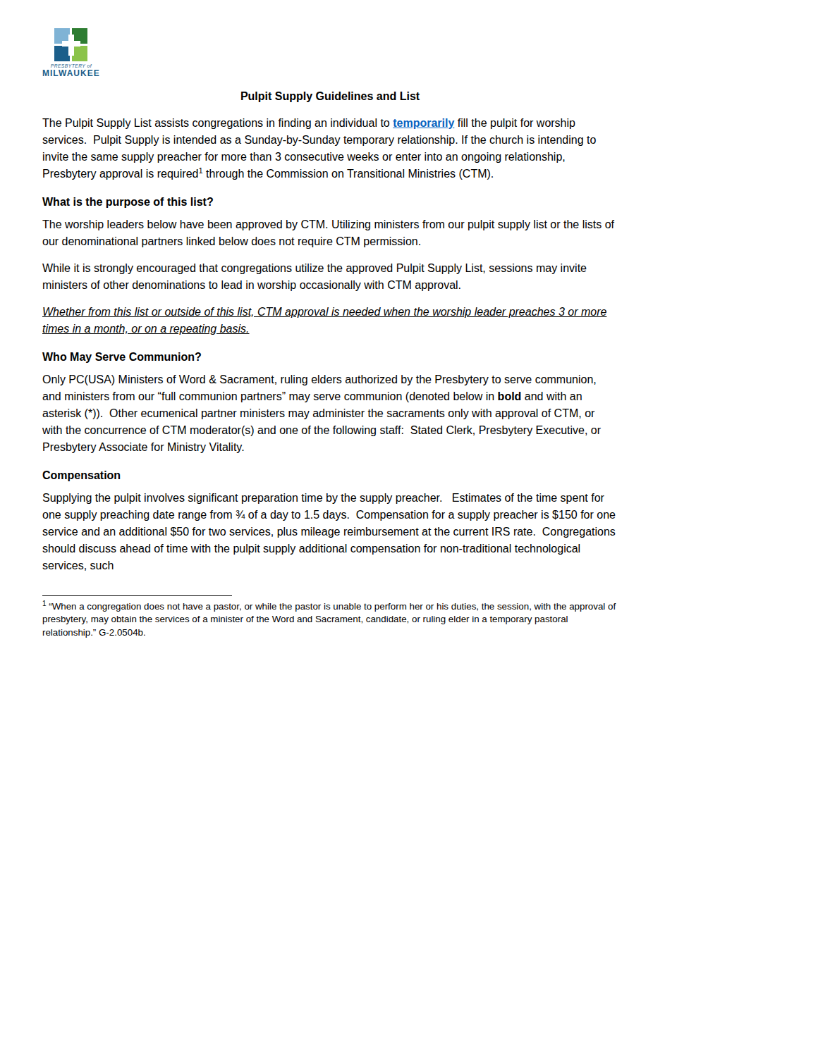PRESBYTERY of
MILWAUKEE
Pulpit Supply Guidelines and List
The Pulpit Supply List assists congregations in finding an individual to temporarily fill the pulpit for worship services. Pulpit Supply is intended as a Sunday-by-Sunday temporary relationship. If the church is intending to invite the same supply preacher for more than 3 consecutive weeks or enter into an ongoing relationship, Presbytery approval is required1 through the Commission on Transitional Ministries (CTM).
What is the purpose of this list?
The worship leaders below have been approved by CTM. Utilizing ministers from our pulpit supply list or the lists of our denominational partners linked below does not require CTM permission.
While it is strongly encouraged that congregations utilize the approved Pulpit Supply List, sessions may invite ministers of other denominations to lead in worship occasionally with CTM approval.
Whether from this list or outside of this list, CTM approval is needed when the worship leader preaches 3 or more times in a month, or on a repeating basis.
Who May Serve Communion?
Only PC(USA) Ministers of Word & Sacrament, ruling elders authorized by the Presbytery to serve communion, and ministers from our “full communion partners” may serve communion (denoted below in bold and with an asterisk (*)). Other ecumenical partner ministers may administer the sacraments only with approval of CTM, or with the concurrence of CTM moderator(s) and one of the following staff: Stated Clerk, Presbytery Executive, or Presbytery Associate for Ministry Vitality.
Compensation
Supplying the pulpit involves significant preparation time by the supply preacher. Estimates of the time spent for one supply preaching date range from ¾ of a day to 1.5 days. Compensation for a supply preacher is $150 for one service and an additional $50 for two services, plus mileage reimbursement at the current IRS rate. Congregations should discuss ahead of time with the pulpit supply additional compensation for non-traditional technological services, such
1 “When a congregation does not have a pastor, or while the pastor is unable to perform her or his duties, the session, with the approval of presbytery, may obtain the services of a minister of the Word and Sacrament, candidate, or ruling elder in a temporary pastoral relationship.” G-2.0504b.